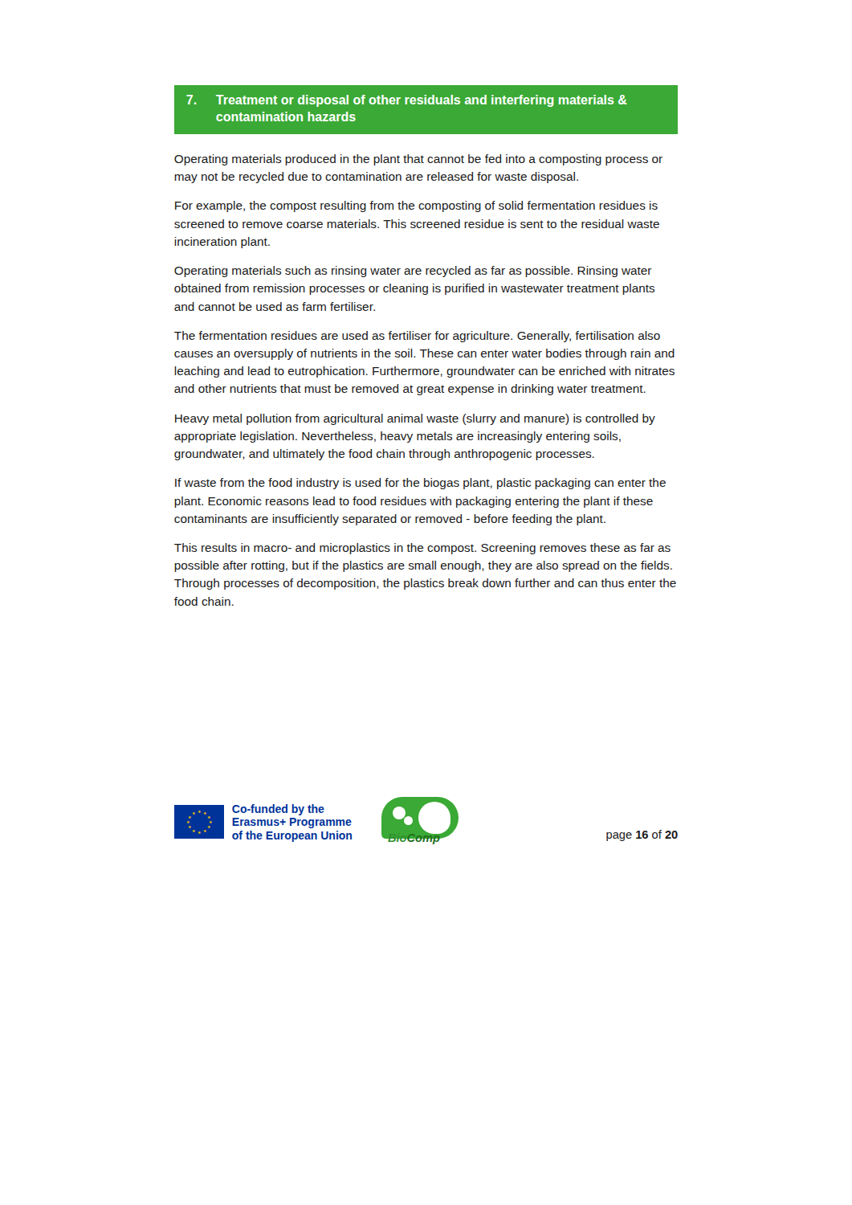| 7. | Treatment or disposal of other residuals and interfering materials & contamination hazards |
Operating materials produced in the plant that cannot be fed into a composting process or may not be recycled due to contamination are released for waste disposal.
For example, the compost resulting from the composting of solid fermentation residues is screened to remove coarse materials. This screened residue is sent to the residual waste incineration plant.
Operating materials such as rinsing water are recycled as far as possible. Rinsing water obtained from remission processes or cleaning is purified in wastewater treatment plants and cannot be used as farm fertiliser.
The fermentation residues are used as fertiliser for agriculture. Generally, fertilisation also causes an oversupply of nutrients in the soil. These can enter water bodies through rain and leaching and lead to eutrophication. Furthermore, groundwater can be enriched with nitrates and other nutrients that must be removed at great expense in drinking water treatment.
Heavy metal pollution from agricultural animal waste (slurry and manure) is controlled by appropriate legislation. Nevertheless, heavy metals are increasingly entering soils, groundwater, and ultimately the food chain through anthropogenic processes.
If waste from the food industry is used for the biogas plant, plastic packaging can enter the plant. Economic reasons lead to food residues with packaging entering the plant if these contaminants are insufficiently separated or removed - before feeding the plant.
This results in macro- and microplastics in the compost. Screening removes these as far as possible after rotting, but if the plastics are small enough, they are also spread on the fields. Through processes of decomposition, the plastics break down further and can thus enter the food chain.
★ ★ ★ ★ ★ ★ ★ ★ ★ ★ ★ ★
Co-funded by the
Erasmus+ Programme
of the European Union
Bio Comp
page 16 of 20